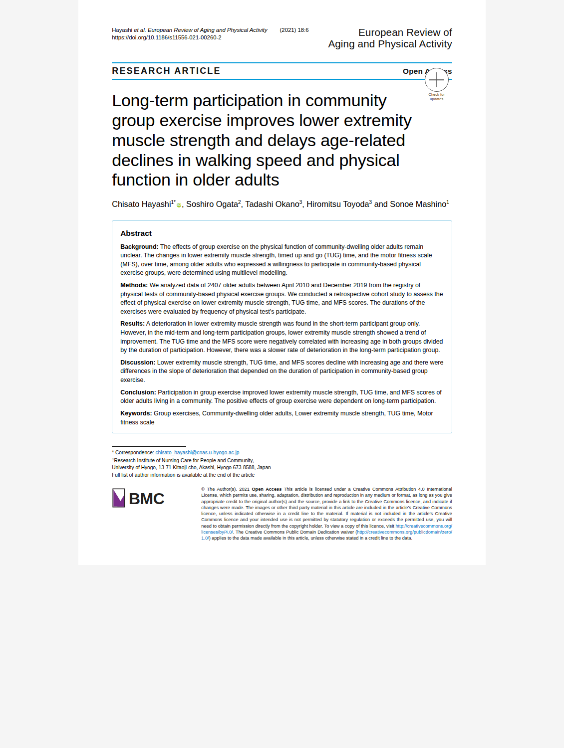Hayashi et al. European Review of Aging and Physical Activity (2021) 18:6
https://doi.org/10.1186/s11556-021-00260-2
European Review of
Aging and Physical Activity
RESEARCH ARTICLE Open Access
Check for
updates
Long-term participation in community group exercise improves lower extremity muscle strength and delays age-related declines in walking speed and physical function in older adults
Chisato Hayashi1* , Soshiro Ogata2, Tadashi Okano3, Hiromitsu Toyoda3 and Sonoe Mashino1
Abstract
Background: The effects of group exercise on the physical function of community-dwelling older adults remain unclear. The changes in lower extremity muscle strength, timed up and go (TUG) time, and the motor fitness scale (MFS), over time, among older adults who expressed a willingness to participate in community-based physical exercise groups, were determined using multilevel modelling.
Methods: We analyzed data of 2407 older adults between April 2010 and December 2019 from the registry of physical tests of community-based physical exercise groups. We conducted a retrospective cohort study to assess the effect of physical exercise on lower extremity muscle strength, TUG time, and MFS scores. The durations of the exercises were evaluated by frequency of physical test's participate.
Results: A deterioration in lower extremity muscle strength was found in the short-term participant group only. However, in the mid-term and long-term participation groups, lower extremity muscle strength showed a trend of improvement. The TUG time and the MFS score were negatively correlated with increasing age in both groups divided by the duration of participation. However, there was a slower rate of deterioration in the long-term participation group.
Discussion: Lower extremity muscle strength, TUG time, and MFS scores decline with increasing age and there were differences in the slope of deterioration that depended on the duration of participation in community-based group exercise.
Conclusion: Participation in group exercise improved lower extremity muscle strength, TUG time, and MFS scores of older adults living in a community. The positive effects of group exercise were dependent on long-term participation.
Keywords: Group exercises, Community-dwelling older adults, Lower extremity muscle strength, TUG time, Motor fitness scale
* Correspondence: chisato_hayashi@cnas.u-hyogo.ac.jp
1Research Institute of Nursing Care for People and Community, University of Hyogo, 13-71 Kitaoji-cho, Akashi, Hyogo 673-8588, Japan
Full list of author information is available at the end of the article
BMC
© The Author(s). 2021 Open Access This article is licensed under a Creative Commons Attribution 4.0 International License, which permits use, sharing, adaptation, distribution and reproduction in any medium or format, as long as you give appropriate credit to the original author(s) and the source, provide a link to the Creative Commons licence, and indicate if changes were made. The images or other third party material in this article are included in the article's Creative Commons licence, unless indicated otherwise in a credit line to the material. If material is not included in the article's Creative Commons licence and your intended use is not permitted by statutory regulation or exceeds the permitted use, you will need to obtain permission directly from the copyright holder. To view a copy of this licence, visit http://creativecommons.org/licenses/by/4.0/. The Creative Commons Public Domain Dedication waiver (http://creativecommons.org/publicdomain/zero/1.0/) applies to the data made available in this article, unless otherwise stated in a credit line to the data.